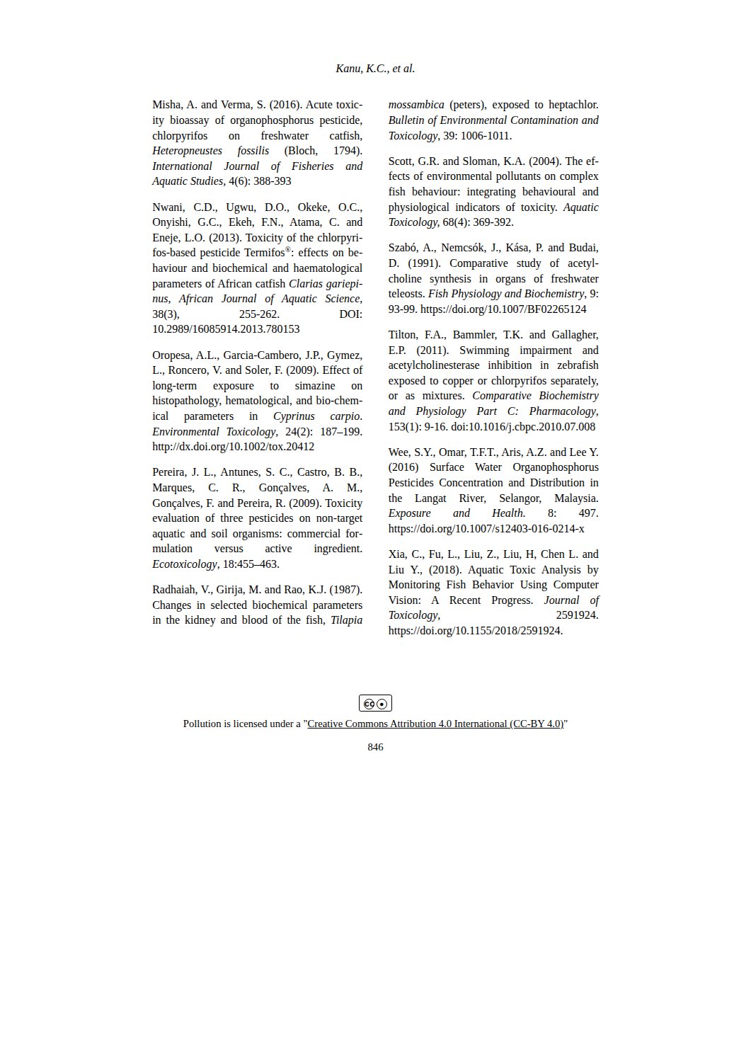Kanu, K.C., et al.
Misha, A. and Verma, S. (2016). Acute toxicity bioassay of organophosphorus pesticide, chlorpyrifos on freshwater catfish, Heteropneustes fossilis (Bloch, 1794). International Journal of Fisheries and Aquatic Studies, 4(6): 388-393
Nwani, C.D., Ugwu, D.O., Okeke, O.C., Onyishi, G.C., Ekeh, F.N., Atama, C. and Eneje, L.O. (2013). Toxicity of the chlorpyrifos-based pesticide Termifos®: effects on behaviour and biochemical and haematological parameters of African catfish Clarias gariepinus, African Journal of Aquatic Science, 38(3), 255-262. DOI: 10.2989/16085914.2013.780153
Oropesa, A.L., Garcia-Cambero, J.P., Gymez, L., Roncero, V. and Soler, F. (2009). Effect of long-term exposure to simazine on histopathology, hematological, and bio-chemical parameters in Cyprinus carpio. Environmental Toxicology, 24(2): 187–199. http://dx.doi.org/10.1002/tox.20412
Pereira, J. L., Antunes, S. C., Castro, B. B., Marques, C. R., Gonçalves, A. M., Gonçalves, F. and Pereira, R. (2009). Toxicity evaluation of three pesticides on non-target aquatic and soil organisms: commercial formulation versus active ingredient. Ecotoxicology, 18:455–463.
Radhaiah, V., Girija, M. and Rao, K.J. (1987). Changes in selected biochemical parameters in the kidney and blood of the fish, Tilapia mossambica (peters), exposed to heptachlor. Bulletin of Environmental Contamination and Toxicology, 39: 1006-1011.
Scott, G.R. and Sloman, K.A. (2004). The effects of environmental pollutants on complex fish behaviour: integrating behavioural and physiological indicators of toxicity. Aquatic Toxicology, 68(4): 369-392.
Szabó, A., Nemcsók, J., Kása, P. and Budai, D. (1991). Comparative study of acetylcholine synthesis in organs of freshwater teleosts. Fish Physiology and Biochemistry, 9: 93-99. https://doi.org/10.1007/BF02265124
Tilton, F.A., Bammler, T.K. and Gallagher, E.P. (2011). Swimming impairment and acetylcholinesterase inhibition in zebrafish exposed to copper or chlorpyrifos separately, or as mixtures. Comparative Biochemistry and Physiology Part C: Pharmacology, 153(1): 9-16. doi:10.1016/j.cbpc.2010.07.008
Wee, S.Y., Omar, T.F.T., Aris, A.Z. and Lee Y. (2016) Surface Water Organophosphorus Pesticides Concentration and Distribution in the Langat River, Selangor, Malaysia. Exposure and Health. 8: 497. https://doi.org/10.1007/s12403-016-0214-x
Xia, C., Fu, L., Liu, Z., Liu, H, Chen L. and Liu Y., (2018). Aquatic Toxic Analysis by Monitoring Fish Behavior Using Computer Vision: A Recent Progress. Journal of Toxicology, 2591924. https://doi.org/10.1155/2018/2591924.
cc●
Pollution is licensed under a "Creative Commons Attribution 4.0 International (CC-BY 4.0)"
846